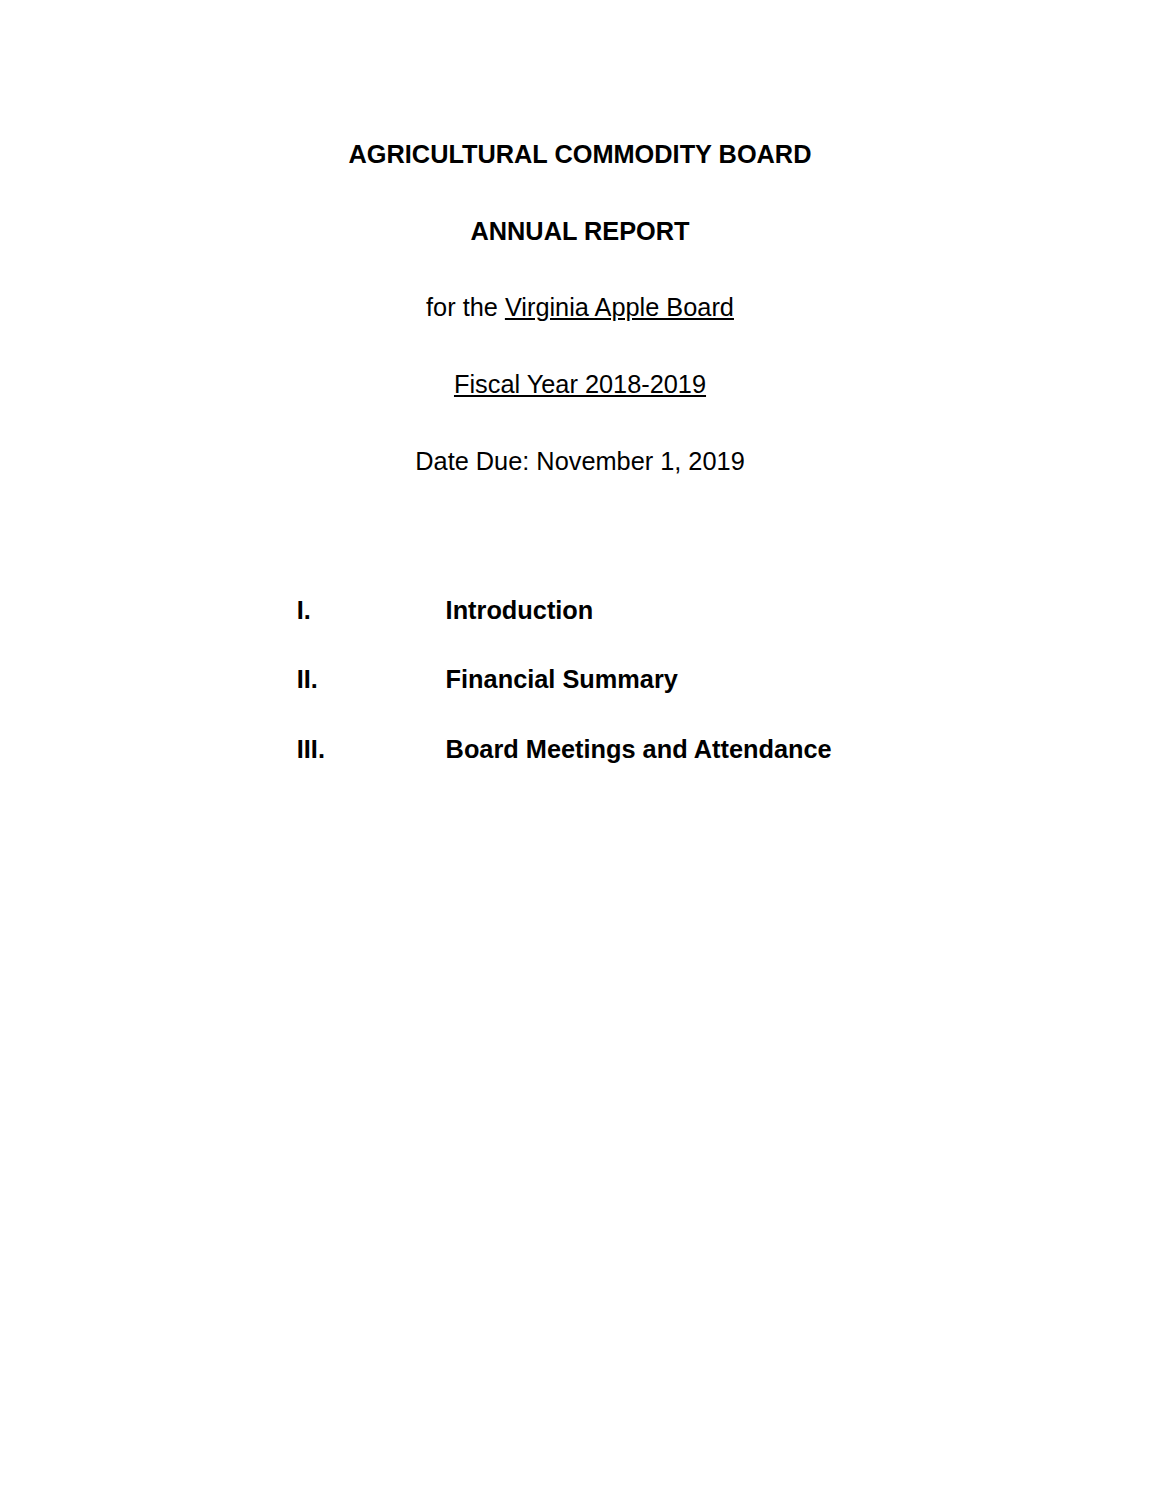AGRICULTURAL COMMODITY BOARD
ANNUAL REPORT
for the Virginia Apple Board
Fiscal Year 2018-2019
Date Due: November 1, 2019
I. Introduction
II. Financial Summary
III. Board Meetings and Attendance